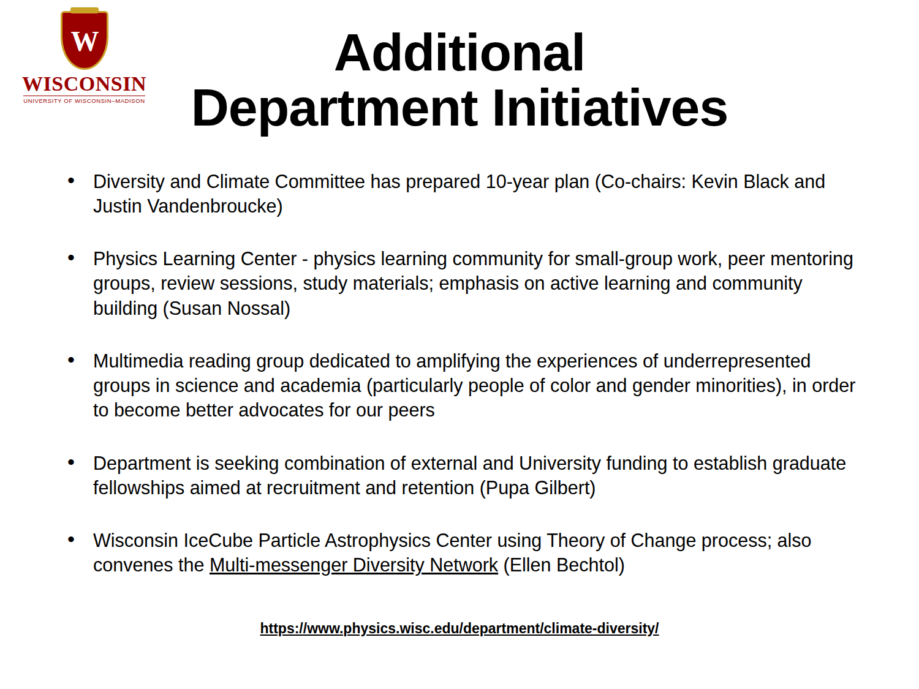W
WISCONSIN
UNIVERSITY OF WISCONSIN–MADISON
AdditionalDepartment Initiatives
Diversity and Climate Committee has prepared 10-year plan (Co-chairs: Kevin Black and Justin Vandenbroucke)
Physics Learning Center - physics learning community for small-group work, peer mentoring groups, review sessions, study materials; emphasis on active learning and community building (Susan Nossal)
Multimedia reading group dedicated to amplifying the experiences of underrepresented groups in science and academia (particularly people of color and gender minorities), in order to become better advocates for our peers
Department is seeking combination of external and University funding to establish graduate fellowships aimed at recruitment and retention (Pupa Gilbert)
Wisconsin IceCube Particle Astrophysics Center using Theory of Change process; also convenes the Multi-messenger Diversity Network (Ellen Bechtol)
https://www.physics.wisc.edu/department/climate-diversity/